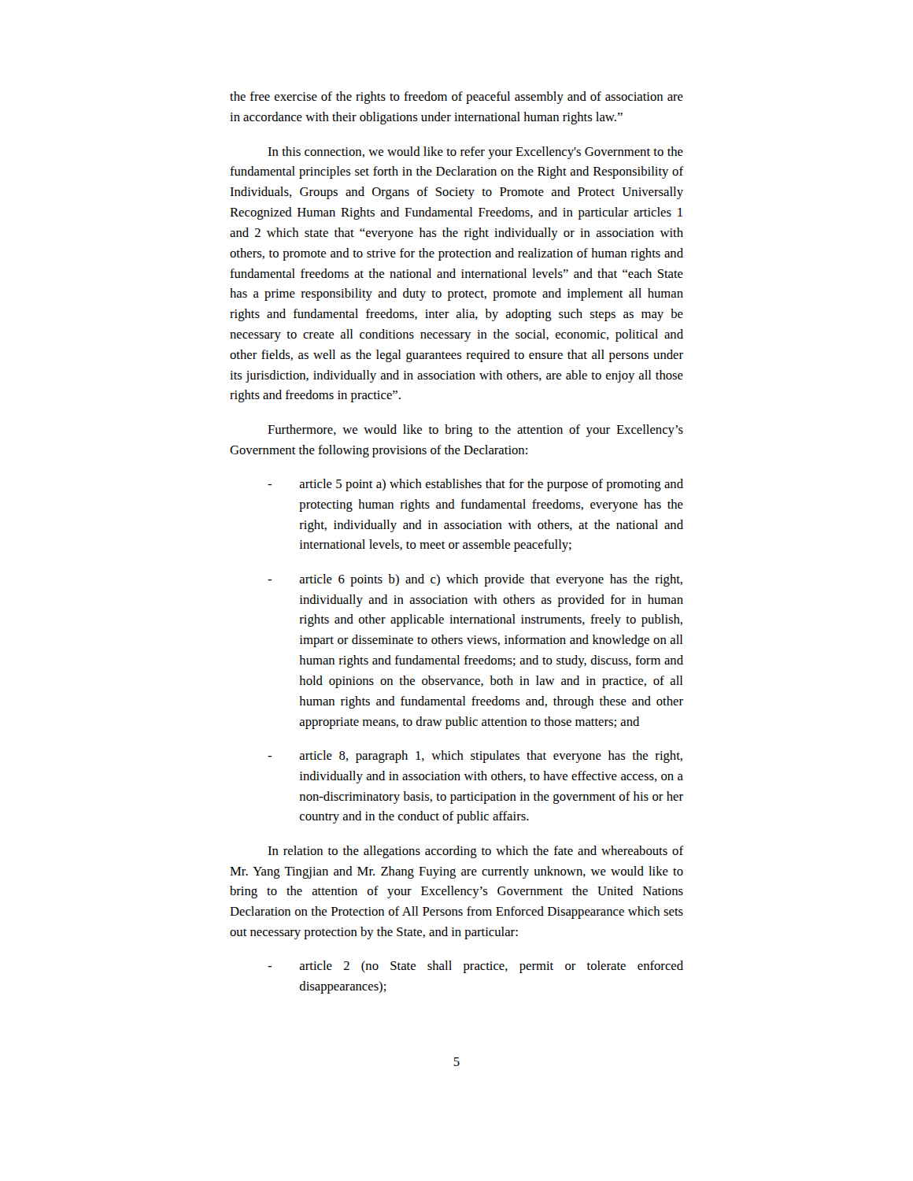the free exercise of the rights to freedom of peaceful assembly and of association are in accordance with their obligations under international human rights law.”
In this connection, we would like to refer your Excellency's Government to the fundamental principles set forth in the Declaration on the Right and Responsibility of Individuals, Groups and Organs of Society to Promote and Protect Universally Recognized Human Rights and Fundamental Freedoms, and in particular articles 1 and 2 which state that “everyone has the right individually or in association with others, to promote and to strive for the protection and realization of human rights and fundamental freedoms at the national and international levels” and that “each State has a prime responsibility and duty to protect, promote and implement all human rights and fundamental freedoms, inter alia, by adopting such steps as may be necessary to create all conditions necessary in the social, economic, political and other fields, as well as the legal guarantees required to ensure that all persons under its jurisdiction, individually and in association with others, are able to enjoy all those rights and freedoms in practice”.
Furthermore, we would like to bring to the attention of your Excellency’s Government the following provisions of the Declaration:
article 5 point a) which establishes that for the purpose of promoting and protecting human rights and fundamental freedoms, everyone has the right, individually and in association with others, at the national and international levels, to meet or assemble peacefully;
article 6 points b) and c) which provide that everyone has the right, individually and in association with others as provided for in human rights and other applicable international instruments, freely to publish, impart or disseminate to others views, information and knowledge on all human rights and fundamental freedoms; and to study, discuss, form and hold opinions on the observance, both in law and in practice, of all human rights and fundamental freedoms and, through these and other appropriate means, to draw public attention to those matters; and
article 8, paragraph 1, which stipulates that everyone has the right, individually and in association with others, to have effective access, on a non-discriminatory basis, to participation in the government of his or her country and in the conduct of public affairs.
In relation to the allegations according to which the fate and whereabouts of Mr. Yang Tingjian and Mr. Zhang Fuying are currently unknown, we would like to bring to the attention of your Excellency’s Government the United Nations Declaration on the Protection of All Persons from Enforced Disappearance which sets out necessary protection by the State, and in particular:
article 2 (no State shall practice, permit or tolerate enforced disappearances);
5